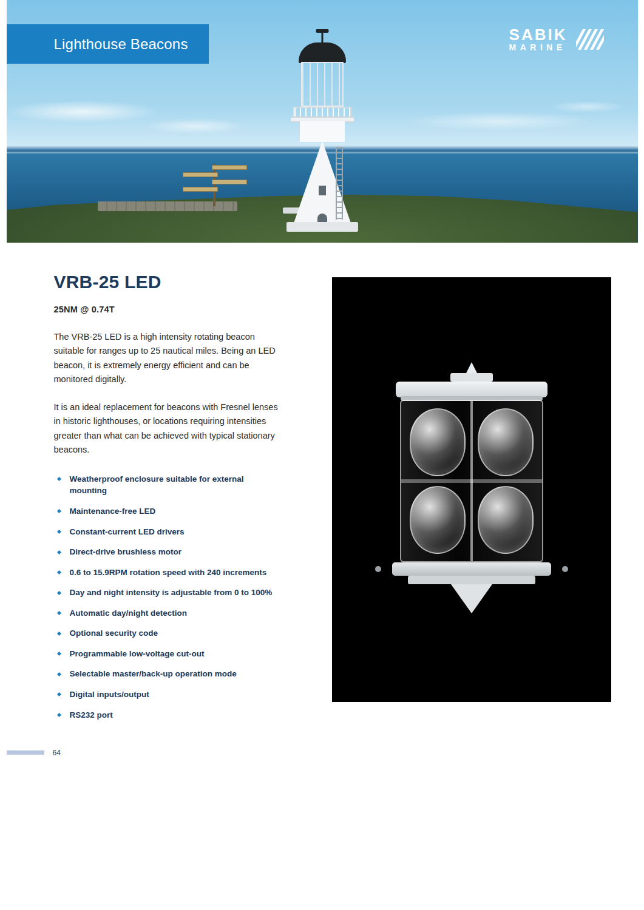Lighthouse Beacons
SABIK MARINE
VRB-25 LED
25NM @ 0.74T
The VRB-25 LED is a high intensity rotating beacon suitable for ranges up to 25 nautical miles. Being an LED beacon, it is extremely energy efficient and can be monitored digitally.
It is an ideal replacement for beacons with Fresnel lenses in historic lighthouses, or locations requiring intensities greater than what can be achieved with typical stationary beacons.
Weatherproof enclosure suitable for external mounting
Maintenance-free LED
Constant-current LED drivers
Direct-drive brushless motor
0.6 to 15.9RPM rotation speed with 240 increments
Day and night intensity is adjustable from 0 to 100%
Automatic day/night detection
Optional security code
Programmable low-voltage cut-out
Selectable master/back-up operation mode
Digital inputs/output
RS232 port
64